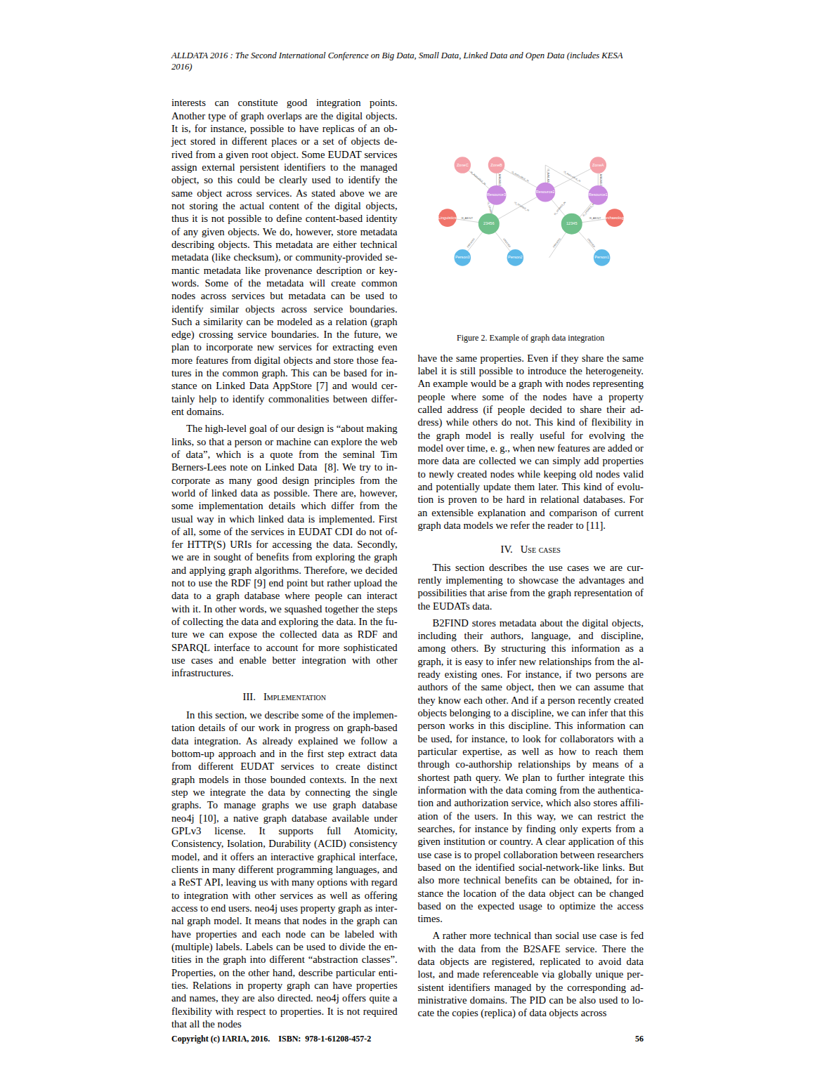ALLDATA 2016 : The Second International Conference on Big Data, Small Data, Linked Data and Open Data (includes KESA 2016)
interests can constitute good integration points. Another type of graph overlaps are the digital objects. It is, for instance, possible to have replicas of an object stored in different places or a set of objects derived from a given root object. Some EUDAT services assign external persistent identifiers to the managed object, so this could be clearly used to identify the same object across services. As stated above we are not storing the actual content of the digital objects, thus it is not possible to define content-based identity of any given objects. We do, however, store metadata describing objects. This metadata are either technical metadata (like checksum), or community-provided semantic metadata like provenance description or keywords. Some of the metadata will create common nodes across services but metadata can be used to identify similar objects across service boundaries. Such a similarity can be modeled as a relation (graph edge) crossing service boundaries. In the future, we plan to incorporate new services for extracting even more features from digital objects and store those features in the common graph. This can be based for instance on Linked Data AppStore [7] and would certainly help to identify commonalities between different domains.
The high-level goal of our design is “about making links, so that a person or machine can explore the web of data”, which is a quote from the seminal Tim Berners-Lees note on Linked Data [8]. We try to incorporate as many good design principles from the world of linked data as possible. There are, however, some implementation details which differ from the usual way in which linked data is implemented. First of all, some of the services in EUDAT CDI do not offer HTTP(S) URIs for accessing the data. Secondly, we are in sought of benefits from exploring the graph and applying graph algorithms. Therefore, we decided not to use the RDF [9] end point but rather upload the data to a graph database where people can interact with it. In other words, we squashed together the steps of collecting the data and exploring the data. In the future we can expose the collected data as RDF and SPARQL interface to account for more sophisticated use cases and enable better integration with other infrastructures.
III. Implementation
In this section, we describe some of the implementation details of our work in progress on graph-based data integration. As already explained we follow a bottom-up approach and in the first step extract data from different EUDAT services to create distinct graph models in those bounded contexts. In the next step we integrate the data by connecting the single graphs. To manage graphs we use graph database neo4j [10], a native graph database available under GPLv3 license. It supports full Atomicity, Consistency, Isolation, Durability (ACID) consistency model, and it offers an interactive graphical interface, clients in many different programming languages, and a ReST API, leaving us with many options with regard to integration with other services as well as offering access to end users. neo4j uses property graph as internal graph model. It means that nodes in the graph can have properties and each node can be labeled with (multiple) labels. Labels can be used to divide the entities in the graph into different “abstraction classes”. Properties, on the other hand, describe particular entities. Relations in property graph can have properties and names, they are also directed. neo4j offers quite a flexibility with respect to properties. It is not required that all the nodes
IS_AVAILABLE_IN IS_AVAILABLE_IN IS_AVAILABLE_IN IS_AVAILABLE_IN IS_AVAILABLE_IN IS_AVAILABLE_IN IS_STORED_IN IS_STORED_IN IS_STORED_IN IS_STORED_IN IS_ABOUT IS_ABOUT CREATED CREATED CREATED CREATED ZoneC ZoneB ZoneA Resource3 Resource2 Resource1 23456 12345 Linguistics Archaeology Person3 Person2 Person1
Figure 2. Example of graph data integration
have the same properties. Even if they share the same label it is still possible to introduce the heterogeneity. An example would be a graph with nodes representing people where some of the nodes have a property called address (if people decided to share their address) while others do not. This kind of flexibility in the graph model is really useful for evolving the model over time, e. g., when new features are added or more data are collected we can simply add properties to newly created nodes while keeping old nodes valid and potentially update them later. This kind of evolution is proven to be hard in relational databases. For an extensible explanation and comparison of current graph data models we refer the reader to [11].
IV. Use cases
This section describes the use cases we are currently implementing to showcase the advantages and possibilities that arise from the graph representation of the EUDATs data.
B2FIND stores metadata about the digital objects, including their authors, language, and discipline, among others. By structuring this information as a graph, it is easy to infer new relationships from the already existing ones. For instance, if two persons are authors of the same object, then we can assume that they know each other. And if a person recently created objects belonging to a discipline, we can infer that this person works in this discipline. This information can be used, for instance, to look for collaborators with a particular expertise, as well as how to reach them through co-authorship relationships by means of a shortest path query. We plan to further integrate this information with the data coming from the authentication and authorization service, which also stores affiliation of the users. In this way, we can restrict the searches, for instance by finding only experts from a given institution or country. A clear application of this use case is to propel collaboration between researchers based on the identified social-network-like links. But also more technical benefits can be obtained, for instance the location of the data object can be changed based on the expected usage to optimize the access times.
A rather more technical than social use case is fed with the data from the B2SAFE service. There the data objects are registered, replicated to avoid data lost, and made referenceable via globally unique persistent identifiers managed by the corresponding administrative domains. The PID can be also used to locate the copies (replica) of data objects across
Copyright (c) IARIA, 2016. ISBN: 978-1-61208-457-2 56